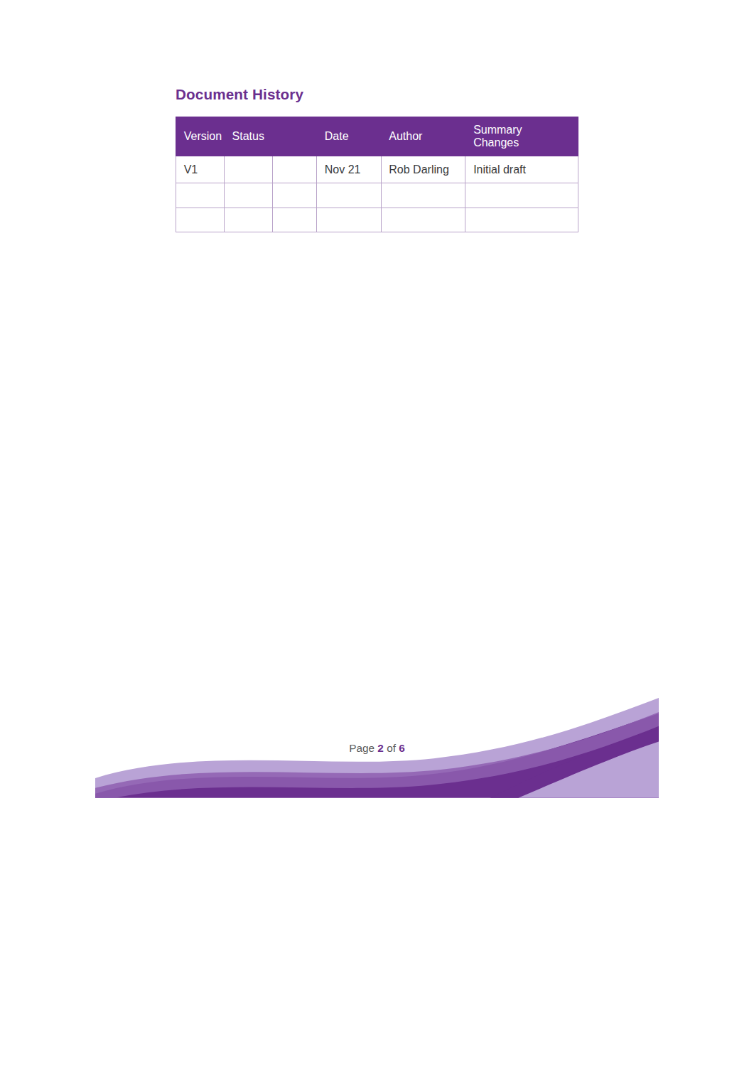Document History
| Version | Status | Date | Author | Summary Changes |
| --- | --- | --- | --- | --- |
| V1 | | | Nov 21 | Rob Darling | Initial draft |
Page 2 of 6